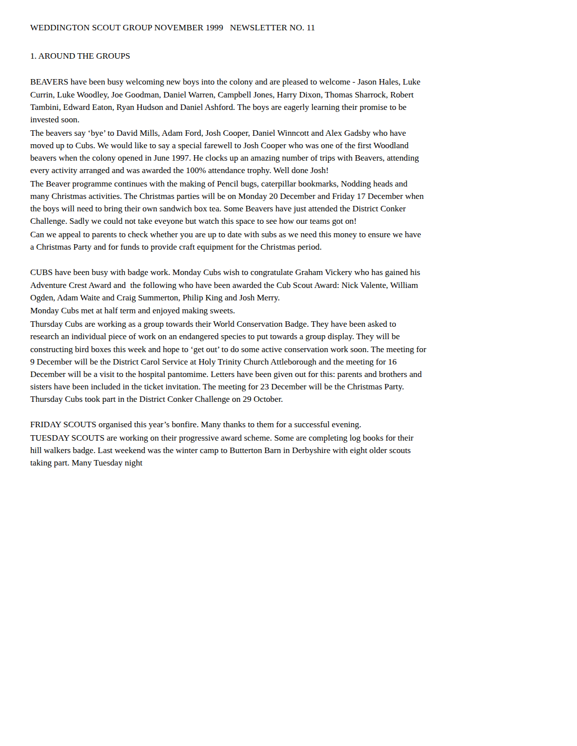Weddington Scout Group November 1999 Newsletter No. 11
1. Around the Groups
Beavers have been busy welcoming new boys into the colony and are pleased to welcome - Jason Hales, Luke Currin, Luke Woodley, Joe Goodman, Daniel Warren, Campbell Jones, Harry Dixon, Thomas Sharrock, Robert Tambini, Edward Eaton, Ryan Hudson and Daniel Ashford. The boys are eagerly learning their promise to be invested soon.
The beavers say ‘bye’ to David Mills, Adam Ford, Josh Cooper, Daniel Winncott and Alex Gadsby who have moved up to Cubs. We would like to say a special farewell to Josh Cooper who was one of the first Woodland beavers when the colony opened in June 1997. He clocks up an amazing number of trips with Beavers, attending every activity arranged and was awarded the 100% attendance trophy. Well done Josh!
The Beaver programme continues with the making of Pencil bugs, caterpillar bookmarks, Nodding heads and many Christmas activities. The Christmas parties will be on Monday 20 December and Friday 17 December when the boys will need to bring their own sandwich box tea. Some Beavers have just attended the District Conker Challenge. Sadly we could not take eveyone but watch this space to see how our teams got on!
Can we appeal to parents to check whether you are up to date with subs as we need this money to ensure we have a Christmas Party and for funds to provide craft equipment for the Christmas period.
Cubs have been busy with badge work. Monday Cubs wish to congratulate Graham Vickery who has gained his Adventure Crest Award and the following who have been awarded the Cub Scout Award: Nick Valente, William Ogden, Adam Waite and Craig Summerton, Philip King and Josh Merry.
Monday Cubs met at half term and enjoyed making sweets.
Thursday Cubs are working as a group towards their World Conservation Badge. They have been asked to research an individual piece of work on an endangered species to put towards a group display. They will be constructing bird boxes this week and hope to ‘get out’ to do some active conservation work soon. The meeting for 9 December will be the District Carol Service at Holy Trinity Church Attleborough and the meeting for 16 December will be a visit to the hospital pantomime. Letters have been given out for this: parents and brothers and sisters have been included in the ticket invitation. The meeting for 23 December will be the Christmas Party. Thursday Cubs took part in the District Conker Challenge on 29 October.
Friday Scouts organised this year’s bonfire. Many thanks to them for a successful evening.
Tuesday Scouts are working on their progressive award scheme. Some are completing log books for their hill walkers badge. Last weekend was the winter camp to Butterton Barn in Derbyshire with eight older scouts taking part. Many Tuesday night